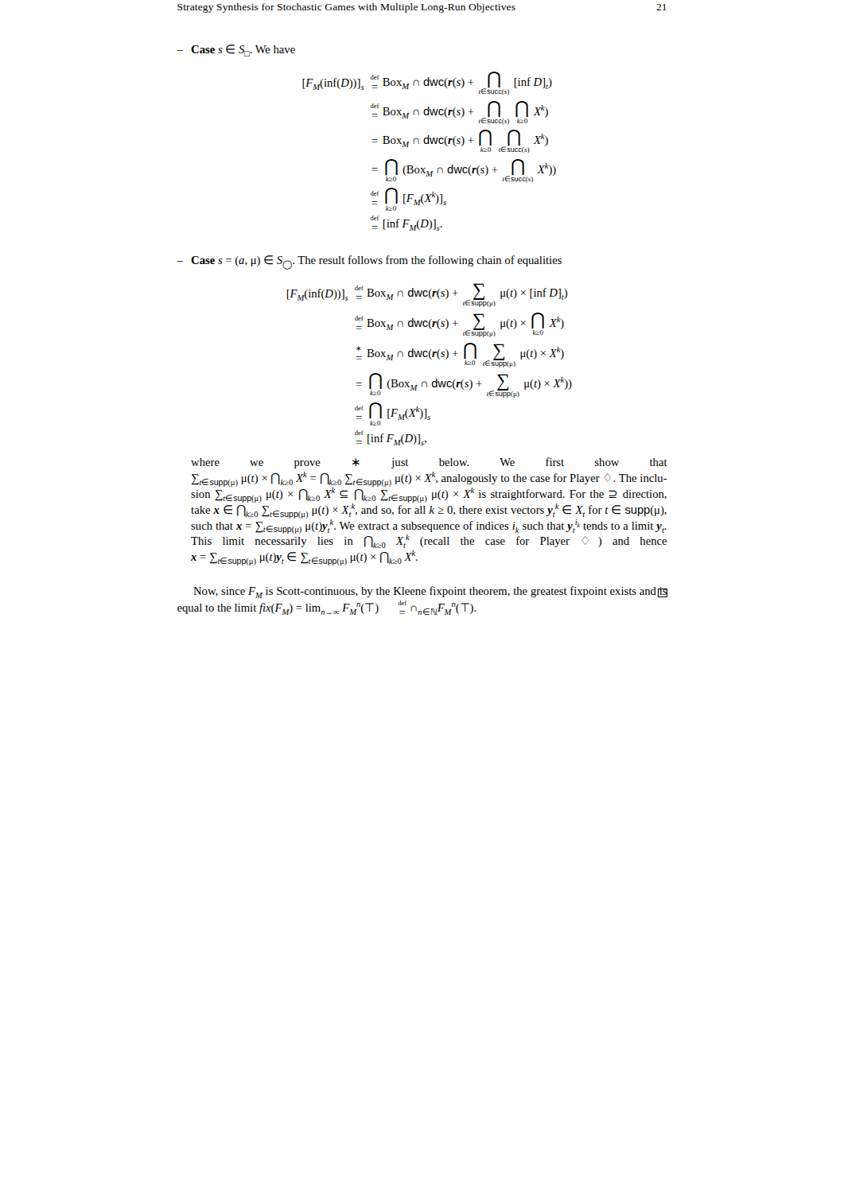Strategy Synthesis for Stochastic Games with Multiple Long-Run Objectives 21
Case s ∈ S□. We have
| [ F M (inf( D ))] s | def = | Box M ∩ dwc ( r ( s ) + ⋂ t ∈ succ ( s ) [inf D ] t ) |
| | def = | Box M ∩ dwc ( r ( s ) + ⋂ t ∈ succ ( s ) ⋂ k ≥0 X k ) |
| | = | Box M ∩ dwc ( r ( s ) + ⋂ k ≥0 ⋂ t ∈ succ ( s ) X k ) |
| | = | ⋂ k ≥0 (Box M ∩ dwc ( r ( s ) + ⋂ t ∈ succ ( s ) X k )) |
| | def = | ⋂ k ≥0 [ F M ( X k )] s |
| | def = | [inf F M ( D )] s . |
Case s = (a, μ) ∈ S◯. The result follows from the following chain of equalities
| [ F M (inf( D ))] s | def = | Box M ∩ dwc ( r ( s ) + ∑ t ∈ supp (μ) μ( t ) × [inf D ] t ) |
| | def = | Box M ∩ dwc ( r ( s ) + ∑ t ∈ supp (μ) μ( t ) × ⋂ k ≥0 X k ) |
| | ∗ = | Box M ∩ dwc ( r ( s ) + ⋂ k ≥0 ∑ t ∈ supp (μ) μ( t ) × X k ) |
| | = | ⋂ k ≥0 (Box M ∩ dwc ( r ( s ) + ∑ t ∈ supp (μ) μ( t ) × X k )) |
| | def = | ⋂ k ≥0 [ F M ( X k )] s |
| | def = | [inf F M ( D )] s , |
where we prove ∗ just below. We first show that ∑t∈supp(μ) μ(t) × ⋂k≥0 Xk = ⋂k≥0 ∑t∈supp(μ) μ(t) × Xk, analogously to the case for Player ♢. The inclusion ∑t∈supp(μ) μ(t) × ⋂k≥0 Xk ⊆ ⋂k≥0 ∑t∈supp(μ) μ(t) × Xk is straightforward. For the ⊇ direction, take x ∈ ⋂k≥0 ∑t∈supp(μ) μ(t) × Xtk, and so, for all k ≥ 0, there exist vectors ytk ∈ Xt for t ∈ supp(μ), such that x = ∑t∈supp(μ) μ(t)ytk. We extract a subsequence of indices ik such that ytik tends to a limit yt. This limit necessarily lies in ⋂k≥0 Xtk (recall the case for Player ♢) and hence x = ∑t∈supp(μ) μ(t)yt ∈ ∑t∈supp(μ) μ(t) × ⋂k≥0 Xk.
Now, since FM is Scott-continuous, by the Kleene fixpoint theorem, the greatest fixpoint exists and is equal to the limit fix(FM) = limn→∞ FMn(⊤) def= ∩n∈ℕFMn(⊤).